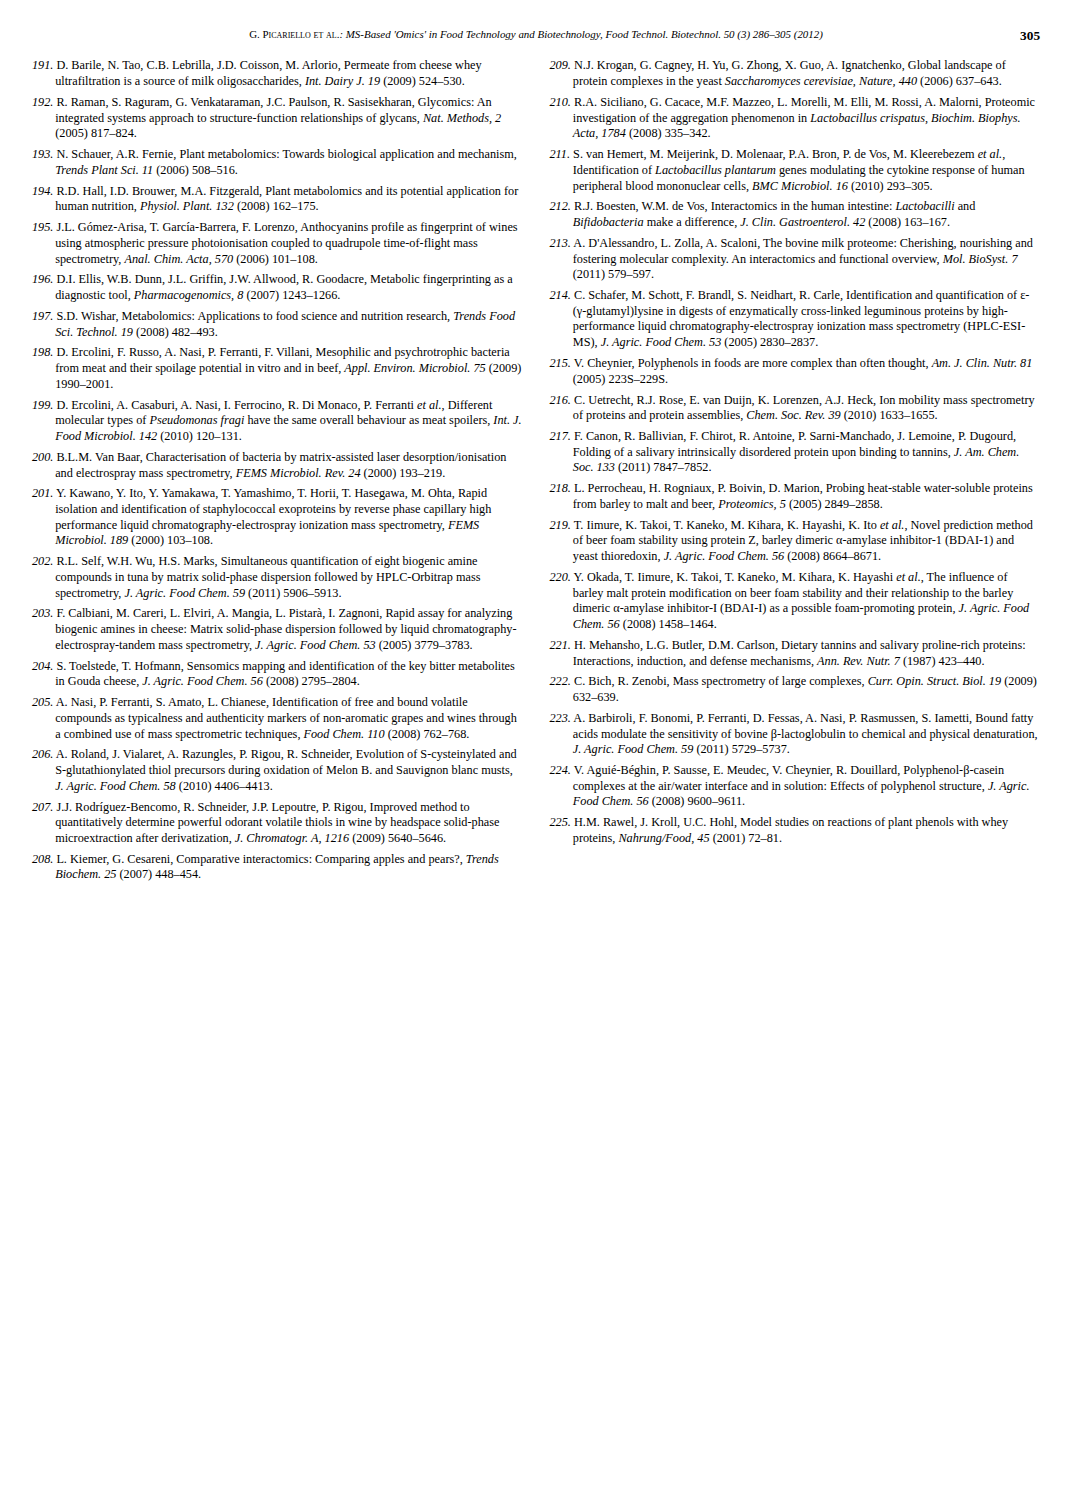G. Picariello et al.: MS-Based 'Omics' in Food Technology and Biotechnology, Food Technol. Biotechnol. 50 (3) 286–305 (2012)
305
191. D. Barile, N. Tao, C.B. Lebrilla, J.D. Coisson, M. Arlorio, Permeate from cheese whey ultrafiltration is a source of milk oligosaccharides, Int. Dairy J. 19 (2009) 524–530.
192. R. Raman, S. Raguram, G. Venkataraman, J.C. Paulson, R. Sasisekharan, Glycomics: An integrated systems approach to structure-function relationships of glycans, Nat. Methods, 2 (2005) 817–824.
193. N. Schauer, A.R. Fernie, Plant metabolomics: Towards biological application and mechanism, Trends Plant Sci. 11 (2006) 508–516.
194. R.D. Hall, I.D. Brouwer, M.A. Fitzgerald, Plant metabolomics and its potential application for human nutrition, Physiol. Plant. 132 (2008) 162–175.
195. J.L. Gómez-Arisa, T. García-Barrera, F. Lorenzo, Anthocyanins profile as fingerprint of wines using atmospheric pressure photoionisation coupled to quadrupole time-of-flight mass spectrometry, Anal. Chim. Acta, 570 (2006) 101–108.
196. D.I. Ellis, W.B. Dunn, J.L. Griffin, J.W. Allwood, R. Goodacre, Metabolic fingerprinting as a diagnostic tool, Pharmacogenomics, 8 (2007) 1243–1266.
197. S.D. Wishar, Metabolomics: Applications to food science and nutrition research, Trends Food Sci. Technol. 19 (2008) 482–493.
198. D. Ercolini, F. Russo, A. Nasi, P. Ferranti, F. Villani, Mesophilic and psychrotrophic bacteria from meat and their spoilage potential in vitro and in beef, Appl. Environ. Microbiol. 75 (2009) 1990–2001.
199. D. Ercolini, A. Casaburi, A. Nasi, I. Ferrocino, R. Di Monaco, P. Ferranti et al., Different molecular types of Pseudomonas fragi have the same overall behaviour as meat spoilers, Int. J. Food Microbiol. 142 (2010) 120–131.
200. B.L.M. Van Baar, Characterisation of bacteria by matrix-assisted laser desorption/ionisation and electrospray mass spectrometry, FEMS Microbiol. Rev. 24 (2000) 193–219.
201. Y. Kawano, Y. Ito, Y. Yamakawa, T. Yamashimo, T. Horii, T. Hasegawa, M. Ohta, Rapid isolation and identification of staphylococcal exoproteins by reverse phase capillary high performance liquid chromatography-electrospray ionization mass spectrometry, FEMS Microbiol. 189 (2000) 103–108.
202. R.L. Self, W.H. Wu, H.S. Marks, Simultaneous quantification of eight biogenic amine compounds in tuna by matrix solid-phase dispersion followed by HPLC-Orbitrap mass spectrometry, J. Agric. Food Chem. 59 (2011) 5906–5913.
203. F. Calbiani, M. Careri, L. Elviri, A. Mangia, L. Pistarà, I. Zagnoni, Rapid assay for analyzing biogenic amines in cheese: Matrix solid-phase dispersion followed by liquid chromatography-electrospray-tandem mass spectrometry, J. Agric. Food Chem. 53 (2005) 3779–3783.
204. S. Toelstede, T. Hofmann, Sensomics mapping and identification of the key bitter metabolites in Gouda cheese, J. Agric. Food Chem. 56 (2008) 2795–2804.
205. A. Nasi, P. Ferranti, S. Amato, L. Chianese, Identification of free and bound volatile compounds as typicalness and authenticity markers of non-aromatic grapes and wines through a combined use of mass spectrometric techniques, Food Chem. 110 (2008) 762–768.
206. A. Roland, J. Vialaret, A. Razungles, P. Rigou, R. Schneider, Evolution of S-cysteinylated and S-glutathionylated thiol precursors during oxidation of Melon B. and Sauvignon blanc musts, J. Agric. Food Chem. 58 (2010) 4406–4413.
207. J.J. Rodríguez-Bencomo, R. Schneider, J.P. Lepoutre, P. Rigou, Improved method to quantitatively determine powerful odorant volatile thiols in wine by headspace solid-phase microextraction after derivatization, J. Chromatogr. A, 1216 (2009) 5640–5646.
208. L. Kiemer, G. Cesareni, Comparative interactomics: Comparing apples and pears?, Trends Biochem. 25 (2007) 448–454.
209. N.J. Krogan, G. Cagney, H. Yu, G. Zhong, X. Guo, A. Ignatchenko, Global landscape of protein complexes in the yeast Saccharomyces cerevisiae, Nature, 440 (2006) 637–643.
210. R.A. Siciliano, G. Cacace, M.F. Mazzeo, L. Morelli, M. Elli, M. Rossi, A. Malorni, Proteomic investigation of the aggregation phenomenon in Lactobacillus crispatus, Biochim. Biophys. Acta, 1784 (2008) 335–342.
211. S. van Hemert, M. Meijerink, D. Molenaar, P.A. Bron, P. de Vos, M. Kleerebezem et al., Identification of Lactobacillus plantarum genes modulating the cytokine response of human peripheral blood mononuclear cells, BMC Microbiol. 16 (2010) 293–305.
212. R.J. Boesten, W.M. de Vos, Interactomics in the human intestine: Lactobacilli and Bifidobacteria make a difference, J. Clin. Gastroenterol. 42 (2008) 163–167.
213. A. D'Alessandro, L. Zolla, A. Scaloni, The bovine milk proteome: Cherishing, nourishing and fostering molecular complexity. An interactomics and functional overview, Mol. BioSyst. 7 (2011) 579–597.
214. C. Schafer, M. Schott, F. Brandl, S. Neidhart, R. Carle, Identification and quantification of ε-(γ-glutamyl)lysine in digests of enzymatically cross-linked leguminous proteins by high-performance liquid chromatography-electrospray ionization mass spectrometry (HPLC-ESI-MS), J. Agric. Food Chem. 53 (2005) 2830–2837.
215. V. Cheynier, Polyphenols in foods are more complex than often thought, Am. J. Clin. Nutr. 81 (2005) 223S–229S.
216. C. Uetrecht, R.J. Rose, E. van Duijn, K. Lorenzen, A.J. Heck, Ion mobility mass spectrometry of proteins and protein assemblies, Chem. Soc. Rev. 39 (2010) 1633–1655.
217. F. Canon, R. Ballivian, F. Chirot, R. Antoine, P. Sarni-Manchado, J. Lemoine, P. Dugourd, Folding of a salivary intrinsically disordered protein upon binding to tannins, J. Am. Chem. Soc. 133 (2011) 7847–7852.
218. L. Perrocheau, H. Rogniaux, P. Boivin, D. Marion, Probing heat-stable water-soluble proteins from barley to malt and beer, Proteomics, 5 (2005) 2849–2858.
219. T. Iimure, K. Takoi, T. Kaneko, M. Kihara, K. Hayashi, K. Ito et al., Novel prediction method of beer foam stability using protein Z, barley dimeric α-amylase inhibitor-1 (BDAI-1) and yeast thioredoxin, J. Agric. Food Chem. 56 (2008) 8664–8671.
220. Y. Okada, T. Iimure, K. Takoi, T. Kaneko, M. Kihara, K. Hayashi et al., The influence of barley malt protein modification on beer foam stability and their relationship to the barley dimeric α-amylase inhibitor-I (BDAI-I) as a possible foam-promoting protein, J. Agric. Food Chem. 56 (2008) 1458–1464.
221. H. Mehansho, L.G. Butler, D.M. Carlson, Dietary tannins and salivary proline-rich proteins: Interactions, induction, and defense mechanisms, Ann. Rev. Nutr. 7 (1987) 423–440.
222. C. Bich, R. Zenobi, Mass spectrometry of large complexes, Curr. Opin. Struct. Biol. 19 (2009) 632–639.
223. A. Barbiroli, F. Bonomi, P. Ferranti, D. Fessas, A. Nasi, P. Rasmussen, S. Iametti, Bound fatty acids modulate the sensitivity of bovine β-lactoglobulin to chemical and physical denaturation, J. Agric. Food Chem. 59 (2011) 5729–5737.
224. V. Aguié-Béghin, P. Sausse, E. Meudec, V. Cheynier, R. Douillard, Polyphenol-β-casein complexes at the air/water interface and in solution: Effects of polyphenol structure, J. Agric. Food Chem. 56 (2008) 9600–9611.
225. H.M. Rawel, J. Kroll, U.C. Hohl, Model studies on reactions of plant phenols with whey proteins, Nahrung/Food, 45 (2001) 72–81.